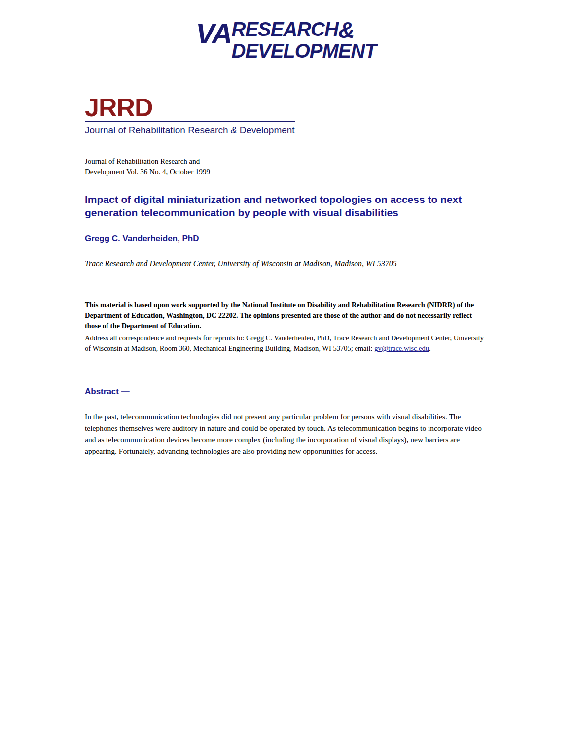VA RESEARCH&
DEVELOPMENT
JRRD
Journal of Rehabilitation Research & Development
Journal of Rehabilitation Research and
Development Vol. 36 No. 4, October 1999
Impact of digital miniaturization and networked topologies on access to next generation telecommunication by people with visual disabilities
Gregg C. Vanderheiden, PhD
Trace Research and Development Center, University of Wisconsin at Madison, Madison, WI 53705
This material is based upon work supported by the National Institute on Disability and Rehabilitation Research (NIDRR) of the Department of Education, Washington, DC 22202. The opinions presented are those of the author and do not necessarily reflect those of the Department of Education.
Address all correspondence and requests for reprints to: Gregg C. Vanderheiden, PhD, Trace Research and Development Center, University of Wisconsin at Madison, Room 360, Mechanical Engineering Building, Madison, WI 53705; email: gv@trace.wisc.edu.
Abstract —
In the past, telecommunication technologies did not present any particular problem for persons with visual disabilities. The telephones themselves were auditory in nature and could be operated by touch. As telecommunication begins to incorporate video and as telecommunication devices become more complex (including the incorporation of visual displays), new barriers are appearing. Fortunately, advancing technologies are also providing new opportunities for access.